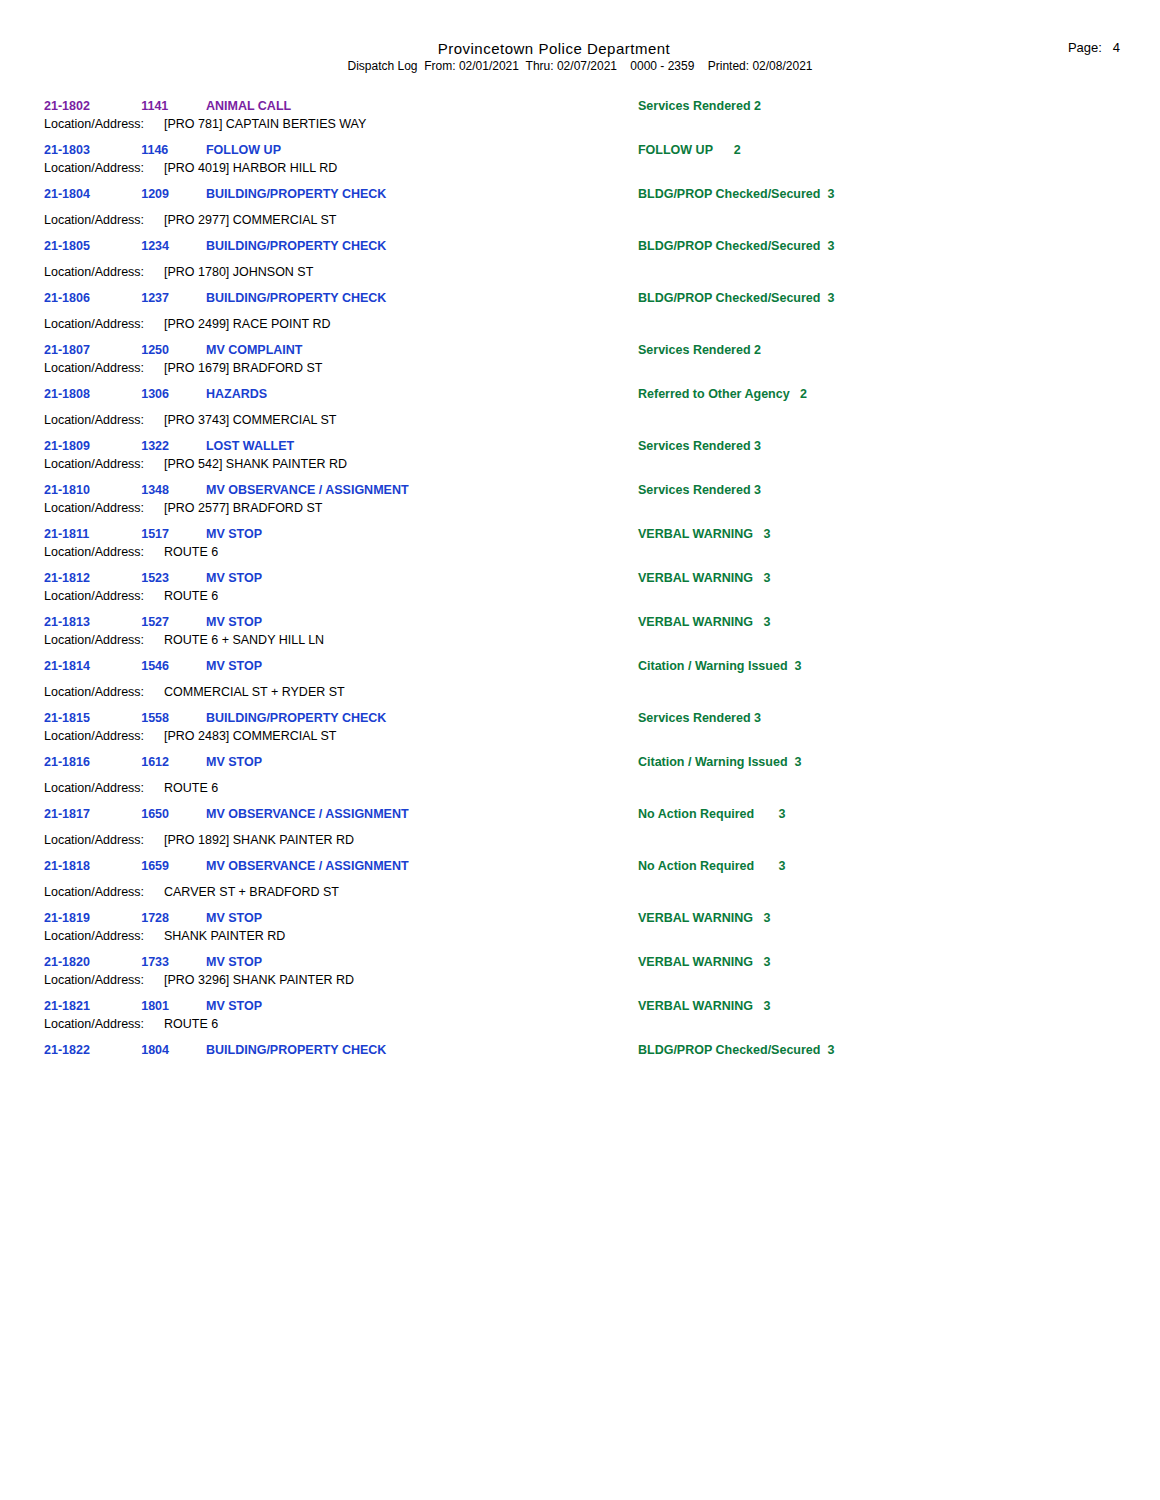Page: 4 Provincetown Police Department
Dispatch Log From: 02/01/2021 Thru: 02/07/2021 0000 - 2359 Printed: 02/08/2021
| 21-1802 | 1141 | ANIMAL CALL | Services Rendered 2 |
| Location/Address: [PRO 781] CAPTAIN BERTIES WAY |
| 21-1803 | 1146 | FOLLOW UP | FOLLOW UP 2 |
| Location/Address: [PRO 4019] HARBOR HILL RD |
| 21-1804 | 1209 | BUILDING/PROPERTY CHECK | BLDG/PROP Checked/Secured 3 |
| Location/Address: [PRO 2977] COMMERCIAL ST |
| 21-1805 | 1234 | BUILDING/PROPERTY CHECK | BLDG/PROP Checked/Secured 3 |
| Location/Address: [PRO 1780] JOHNSON ST |
| 21-1806 | 1237 | BUILDING/PROPERTY CHECK | BLDG/PROP Checked/Secured 3 |
| Location/Address: [PRO 2499] RACE POINT RD |
| 21-1807 | 1250 | MV COMPLAINT | Services Rendered 2 |
| Location/Address: [PRO 1679] BRADFORD ST |
| 21-1808 | 1306 | HAZARDS | Referred to Other Agency 2 |
| Location/Address: [PRO 3743] COMMERCIAL ST |
| 21-1809 | 1322 | LOST WALLET | Services Rendered 3 |
| Location/Address: [PRO 542] SHANK PAINTER RD |
| 21-1810 | 1348 | MV OBSERVANCE / ASSIGNMENT | Services Rendered 3 |
| Location/Address: [PRO 2577] BRADFORD ST |
| 21-1811 | 1517 | MV STOP | VERBAL WARNING 3 |
| Location/Address: ROUTE 6 |
| 21-1812 | 1523 | MV STOP | VERBAL WARNING 3 |
| Location/Address: ROUTE 6 |
| 21-1813 | 1527 | MV STOP | VERBAL WARNING 3 |
| Location/Address: ROUTE 6 + SANDY HILL LN |
| 21-1814 | 1546 | MV STOP | Citation / Warning Issued 3 |
| Location/Address: COMMERCIAL ST + RYDER ST |
| 21-1815 | 1558 | BUILDING/PROPERTY CHECK | Services Rendered 3 |
| Location/Address: [PRO 2483] COMMERCIAL ST |
| 21-1816 | 1612 | MV STOP | Citation / Warning Issued 3 |
| Location/Address: ROUTE 6 |
| 21-1817 | 1650 | MV OBSERVANCE / ASSIGNMENT | No Action Required 3 |
| Location/Address: [PRO 1892] SHANK PAINTER RD |
| 21-1818 | 1659 | MV OBSERVANCE / ASSIGNMENT | No Action Required 3 |
| Location/Address: CARVER ST + BRADFORD ST |
| 21-1819 | 1728 | MV STOP | VERBAL WARNING 3 |
| Location/Address: SHANK PAINTER RD |
| 21-1820 | 1733 | MV STOP | VERBAL WARNING 3 |
| Location/Address: [PRO 3296] SHANK PAINTER RD |
| 21-1821 | 1801 | MV STOP | VERBAL WARNING 3 |
| Location/Address: ROUTE 6 |
| 21-1822 | 1804 | BUILDING/PROPERTY CHECK | BLDG/PROP Checked/Secured 3 |